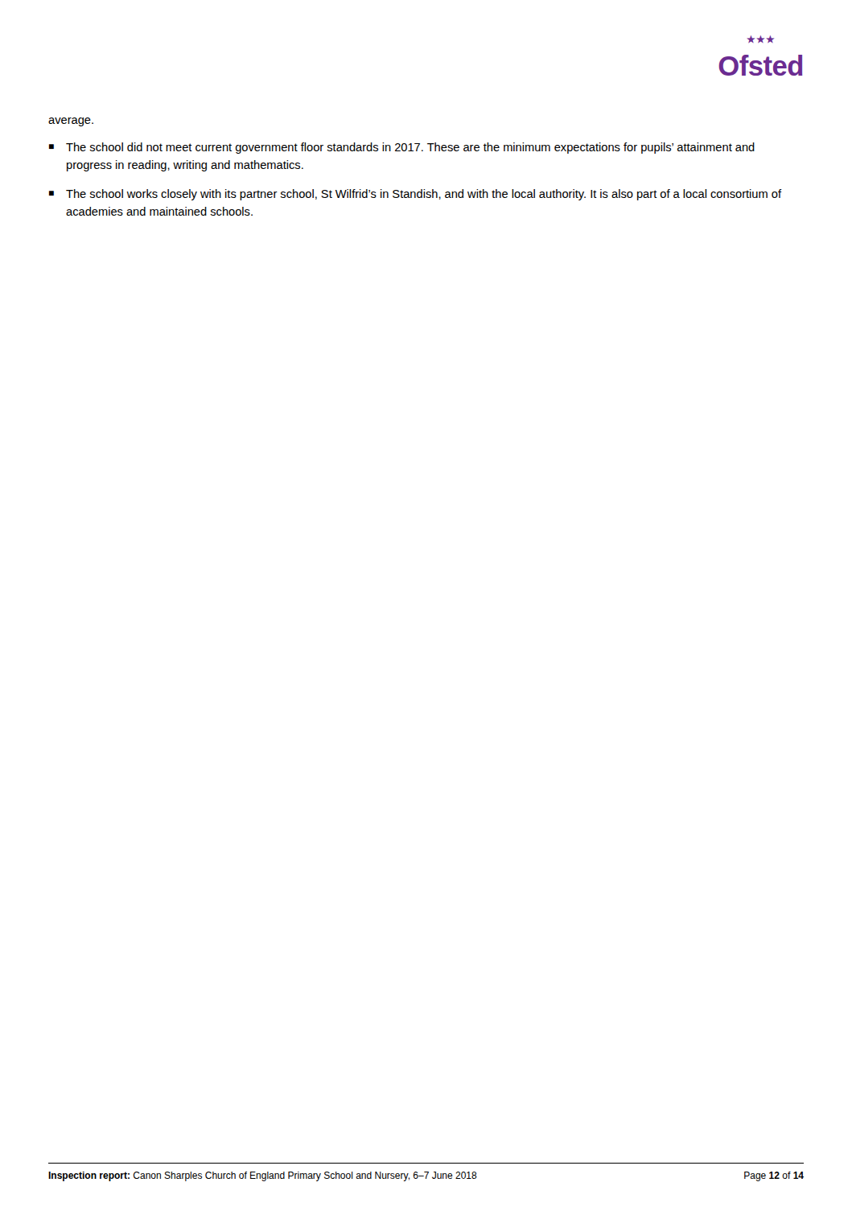★★★
Ofsted
average.
The school did not meet current government floor standards in 2017. These are the minimum expectations for pupils’ attainment and progress in reading, writing and mathematics.
The school works closely with its partner school, St Wilfrid’s in Standish, and with the local authority. It is also part of a local consortium of academies and maintained schools.
Inspection report: Canon Sharples Church of England Primary School and Nursery, 6–7 June 2018
Page 12 of 14